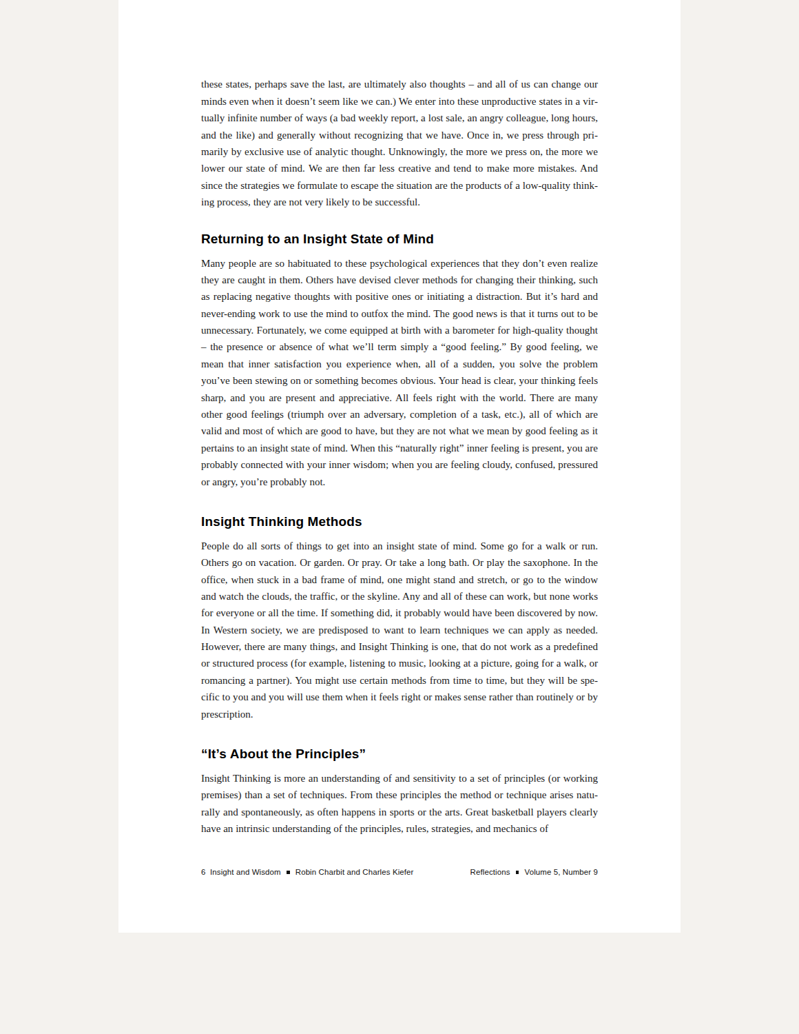these states, perhaps save the last, are ultimately also thoughts – and all of us can change our minds even when it doesn’t seem like we can.) We enter into these unproductive states in a virtually infinite number of ways (a bad weekly report, a lost sale, an angry colleague, long hours, and the like) and generally without recognizing that we have. Once in, we press through primarily by exclusive use of analytic thought. Unknowingly, the more we press on, the more we lower our state of mind. We are then far less creative and tend to make more mistakes. And since the strategies we formulate to escape the situation are the products of a low-quality thinking process, they are not very likely to be successful.
Returning to an Insight State of Mind
Many people are so habituated to these psychological experiences that they don’t even realize they are caught in them. Others have devised clever methods for changing their thinking, such as replacing negative thoughts with positive ones or initiating a distraction. But it’s hard and never-ending work to use the mind to outfox the mind. The good news is that it turns out to be unnecessary. Fortunately, we come equipped at birth with a barometer for high-quality thought – the presence or absence of what we’ll term simply a “good feeling.” By good feeling, we mean that inner satisfaction you experience when, all of a sudden, you solve the problem you’ve been stewing on or something becomes obvious. Your head is clear, your thinking feels sharp, and you are present and appreciative. All feels right with the world. There are many other good feelings (triumph over an adversary, completion of a task, etc.), all of which are valid and most of which are good to have, but they are not what we mean by good feeling as it pertains to an insight state of mind. When this “naturally right” inner feeling is present, you are probably connected with your inner wisdom; when you are feeling cloudy, confused, pressured or angry, you’re probably not.
Insight Thinking Methods
People do all sorts of things to get into an insight state of mind. Some go for a walk or run. Others go on vacation. Or garden. Or pray. Or take a long bath. Or play the saxophone. In the office, when stuck in a bad frame of mind, one might stand and stretch, or go to the window and watch the clouds, the traffic, or the skyline. Any and all of these can work, but none works for everyone or all the time. If something did, it probably would have been discovered by now. In Western society, we are predisposed to want to learn techniques we can apply as needed. However, there are many things, and Insight Thinking is one, that do not work as a predefined or structured process (for example, listening to music, looking at a picture, going for a walk, or romancing a partner). You might use certain methods from time to time, but they will be specific to you and you will use them when it feels right or makes sense rather than routinely or by prescription.
“It’s About the Principles”
Insight Thinking is more an understanding of and sensitivity to a set of principles (or working premises) than a set of techniques. From these principles the method or technique arises naturally and spontaneously, as often happens in sports or the arts. Great basketball players clearly have an intrinsic understanding of the principles, rules, strategies, and mechanics of
6 Insight and Wisdom Robin Charbit and Charles Kiefer
Reflections Volume 5, Number 9